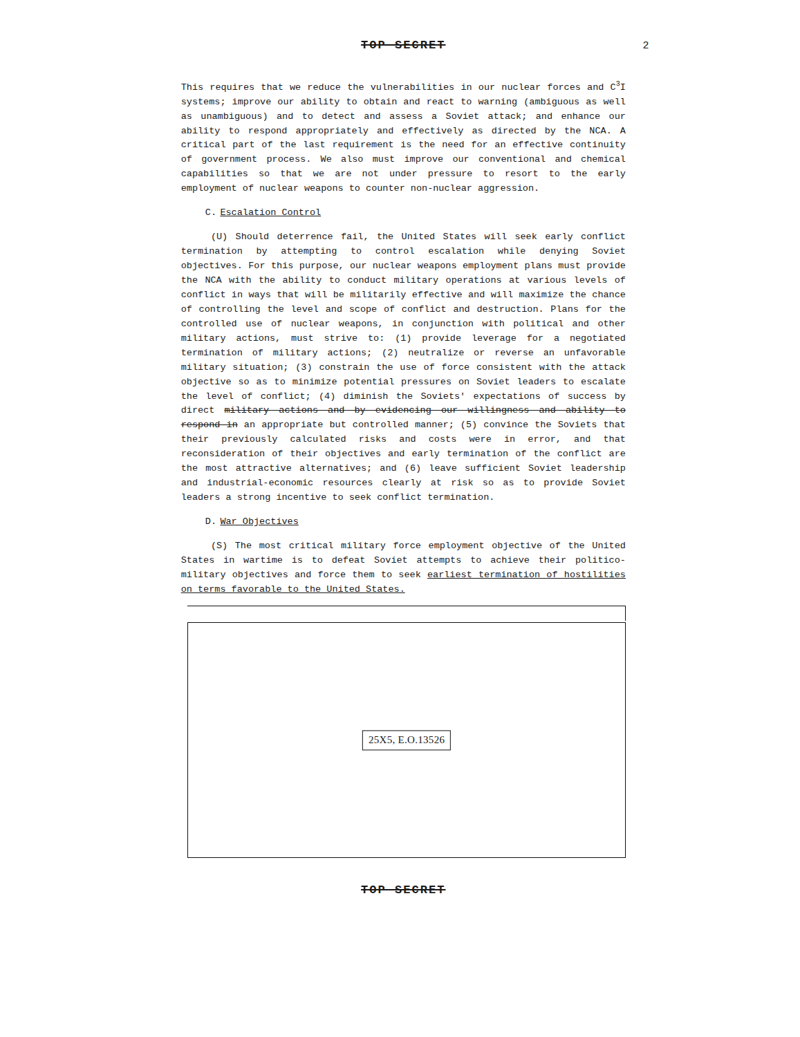TOP SECRET
2
This requires that we reduce the vulnerabilities in our nuclear forces and C3 I systems; improve our ability to obtain and react to warning (ambiguous as well as unambiguous) and to detect and assess a Soviet attack; and enhance our ability to respond appropriately and effectively as directed by the NCA. A critical part of the last requirement is the need for an effective continuity of government process. We also must improve our conventional and chemical capabilities so that we are not under pressure to resort to the early employment of nuclear weapons to counter non-nuclear aggression.
C. Escalation Control
(U) Should deterrence fail, the United States will seek early conflict termination by attempting to control escalation while denying Soviet objectives. For this purpose, our nuclear weapons employment plans must provide the NCA with the ability to conduct military operations at various levels of conflict in ways that will be militarily effective and will maximize the chance of controlling the level and scope of conflict and destruction. Plans for the controlled use of nuclear weapons, in conjunction with political and other military actions, must strive to: (1) provide leverage for a negotiated termination of military actions; (2) neutralize or reverse an unfavorable military situation; (3) constrain the use of force consistent with the attack objective so as to minimize potential pressures on Soviet leaders to escalate the level of conflict; (4) diminish the Soviets' expectations of success by direct military actions and by evidencing our willingness and ability to respond in an appropriate but controlled manner; (5) convince the Soviets that their previously calculated risks and costs were in error, and that reconsideration of their objectives and early termination of the conflict are the most attractive alternatives; and (6) leave sufficient Soviet leadership and industrial-economic resources clearly at risk so as to provide Soviet leaders a strong incentive to seek conflict termination.
D. War Objectives
(S) The most critical military force employment objective of the United States in wartime is to defeat Soviet attempts to achieve their politico-military objectives and force them to seek earliest termination of hostilities on terms favorable to the United States.
25X5, E.O.13526
TOP SECRET